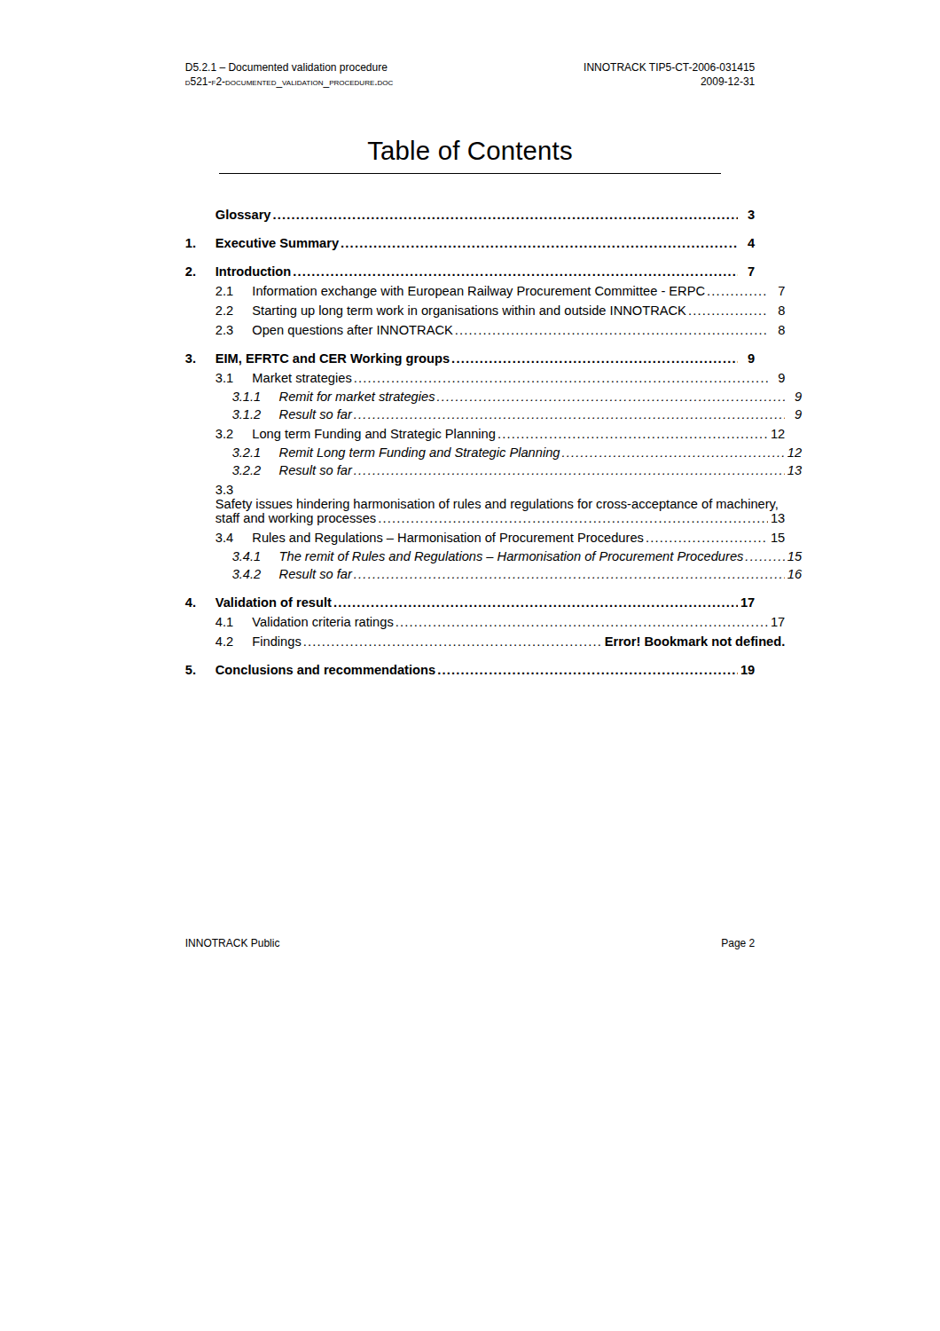D5.2.1 – Documented validation procedure
D521-F2-DOCUMENTED_VALIDATION_PROCEDURE.DOC
INNOTRACK TIP5-CT-2006-031415
2009-12-31
Table of Contents
Glossary .................................................................................................................................. 3
1. Executive Summary ............................................................................................................. 4
2. Introduction ......................................................................................................................... 7
2.1 Information exchange with European Railway Procurement Committee - ERPC .......................... 7
2.2 Starting up long term work in organisations within and outside INNOTRACK ............................... 8
2.3 Open questions after INNOTRACK ............................................................................................. 8
3. EIM, EFRTC and CER Working groups ............................................................................... 9
3.1 Market strategies ................................................................................................................. 9
3.1.1 Remit for market strategies ..................................................................................................... 9
3.1.2 Result so far ....................................................................................................................... 9
3.2 Long term Funding and Strategic Planning ..................................................................................... 12
3.2.1 Remit Long term Funding and Strategic Planning .................................................................. 12
3.2.2 Result so far ..................................................................................................................... 13
3.3 Safety issues hindering harmonisation of rules and regulations for cross-acceptance of machinery,
staff and working processes ............................................................................................................. 13
3.4 Rules and Regulations – Harmonisation of Procurement Procedures ........................................ 15
3.4.1 The remit of Rules and Regulations – Harmonisation of Procurement Procedures ............... 15
3.4.2 Result so far ..................................................................................................................... 16
4. Validation of result ............................................................................................................. 17
4.1 Validation criteria ratings ......................................................................................................... 17
4.2 Findings ....................................................................................... Error! Bookmark not defined.
5. Conclusions and recommendations ................................................................................. 19
INNOTRACK Public
Page 2